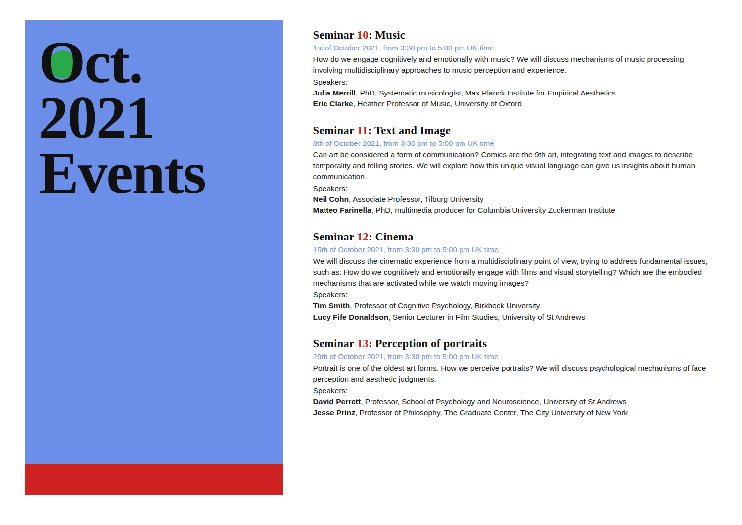Oct. 2021 Events
Seminar 10: Music
1st of October 2021, from 3:30 pm to 5:00 pm UK time
How do we engage cognitively and emotionally with music? We will discuss mechanisms of music processing involving multidisciplinary approaches to music perception and experience.
Speakers:
Julia Merrill, PhD, Systematic musicologist, Max Planck Institute for Empirical Aesthetics
Eric Clarke, Heather Professor of Music, University of Oxford
Seminar 11: Text and Image
8th of October 2021, from 3:30 pm to 5:00 pm UK time
Can art be considered a form of communication? Comics are the 9th art, integrating text and images to describe temporality and telling stories. We will explore how this unique visual language can give us insights about human communication.
Speakers:
Neil Cohn, Associate Professor, Tilburg University
Matteo Farinella, PhD, multimedia producer for Columbia University Zuckerman Institute
Seminar 12: Cinema
15th of October 2021, from 3:30 pm to 5:00 pm UK time
We will discuss the cinematic experience from a multidisciplinary point of view, trying to address fundamental issues, such as: How do we cognitively and emotionally engage with films and visual storytelling? Which are the embodied mechanisms that are activated while we watch moving images?
Speakers:
Tim Smith, Professor of Cognitive Psychology, Birkbeck University
Lucy Fife Donaldson, Senior Lecturer in Film Studies, University of St Andrews
Seminar 13: Perception of portraits
29th of October 2021, from 3:30 pm to 5:00 pm UK time
Portrait is one of the oldest art forms. How we perceive portraits? We will discuss psychological mechanisms of face perception and aesthetic judgments.
Speakers:
David Perrett, Professor, School of Psychology and Neuroscience, University of St Andrews
Jesse Prinz, Professor of Philosophy, The Graduate Center, The City University of New York